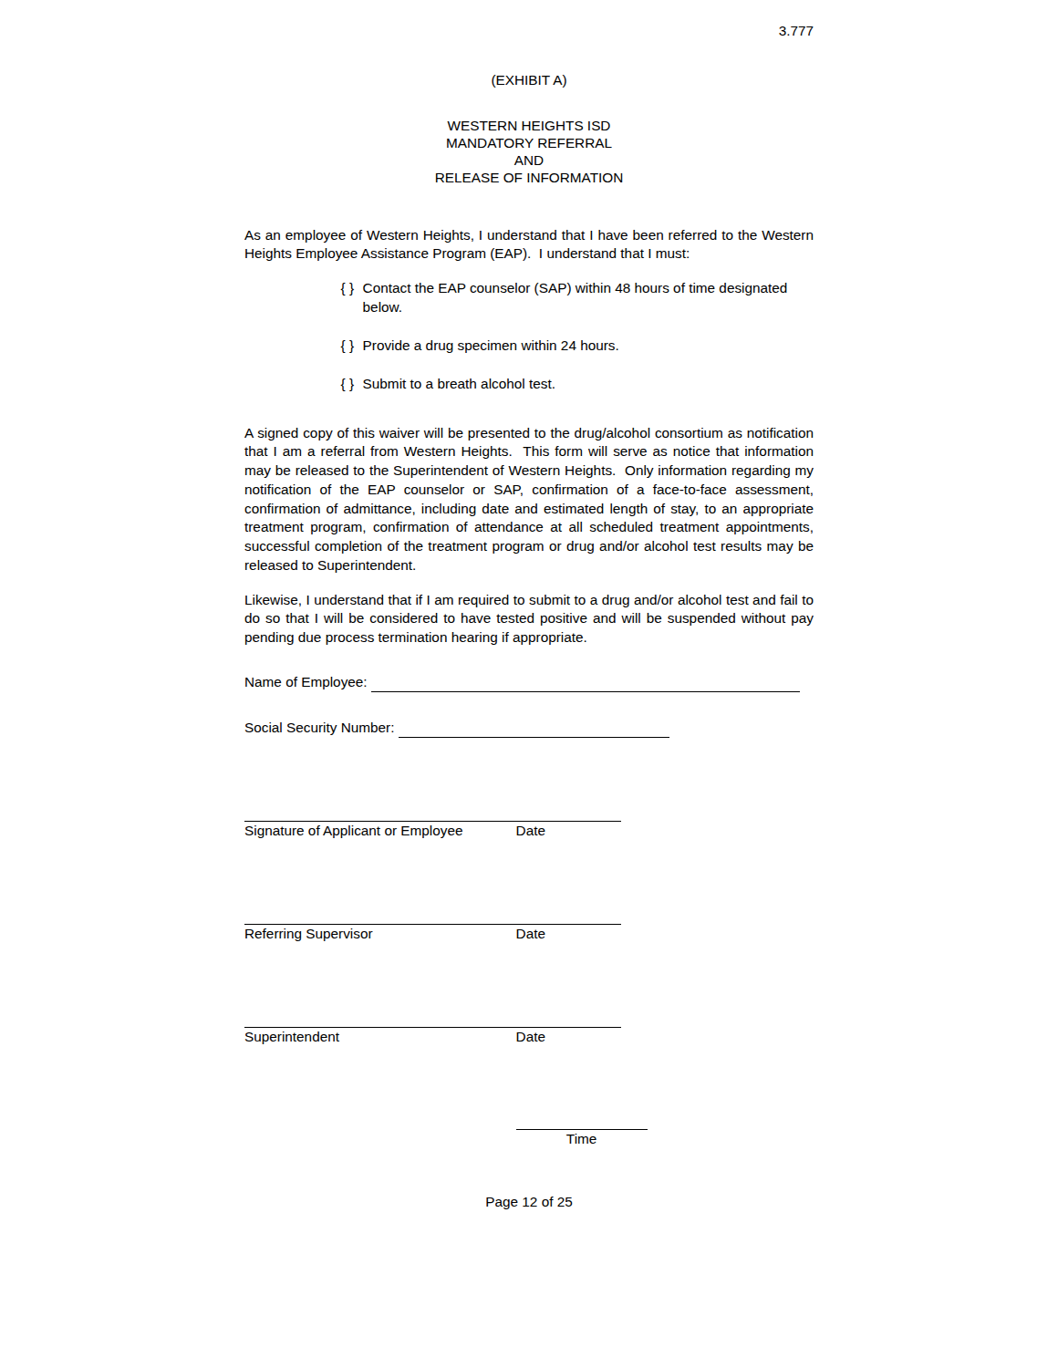3.777
(EXHIBIT A)
WESTERN HEIGHTS ISD
MANDATORY REFERRAL
AND
RELEASE OF INFORMATION
As an employee of Western Heights, I understand that I have been referred to the Western Heights Employee Assistance Program (EAP). I understand that I must:
{ }
Contact the EAP counselor (SAP) within 48 hours of time designated below.
{ }
Provide a drug specimen within 24 hours.
{ }
Submit to a breath alcohol test.
A signed copy of this waiver will be presented to the drug/alcohol consortium as notification that I am a referral from Western Heights. This form will serve as notice that information may be released to the Superintendent of Western Heights. Only information regarding my notification of the EAP counselor or SAP, confirmation of a face-to-face assessment, confirmation of admittance, including date and estimated length of stay, to an appropriate treatment program, confirmation of attendance at all scheduled treatment appointments, successful completion of the treatment program or drug and/or alcohol test results may be released to Superintendent.
Likewise, I understand that if I am required to submit to a drug and/or alcohol test and fail to do so that I will be considered to have tested positive and will be suspended without pay pending due process termination hearing if appropriate.
Name of Employee:
Social Security Number:
Signature of Applicant or Employee
Date
Referring Supervisor
Date
Superintendent
Date
Time
Page 12 of 25